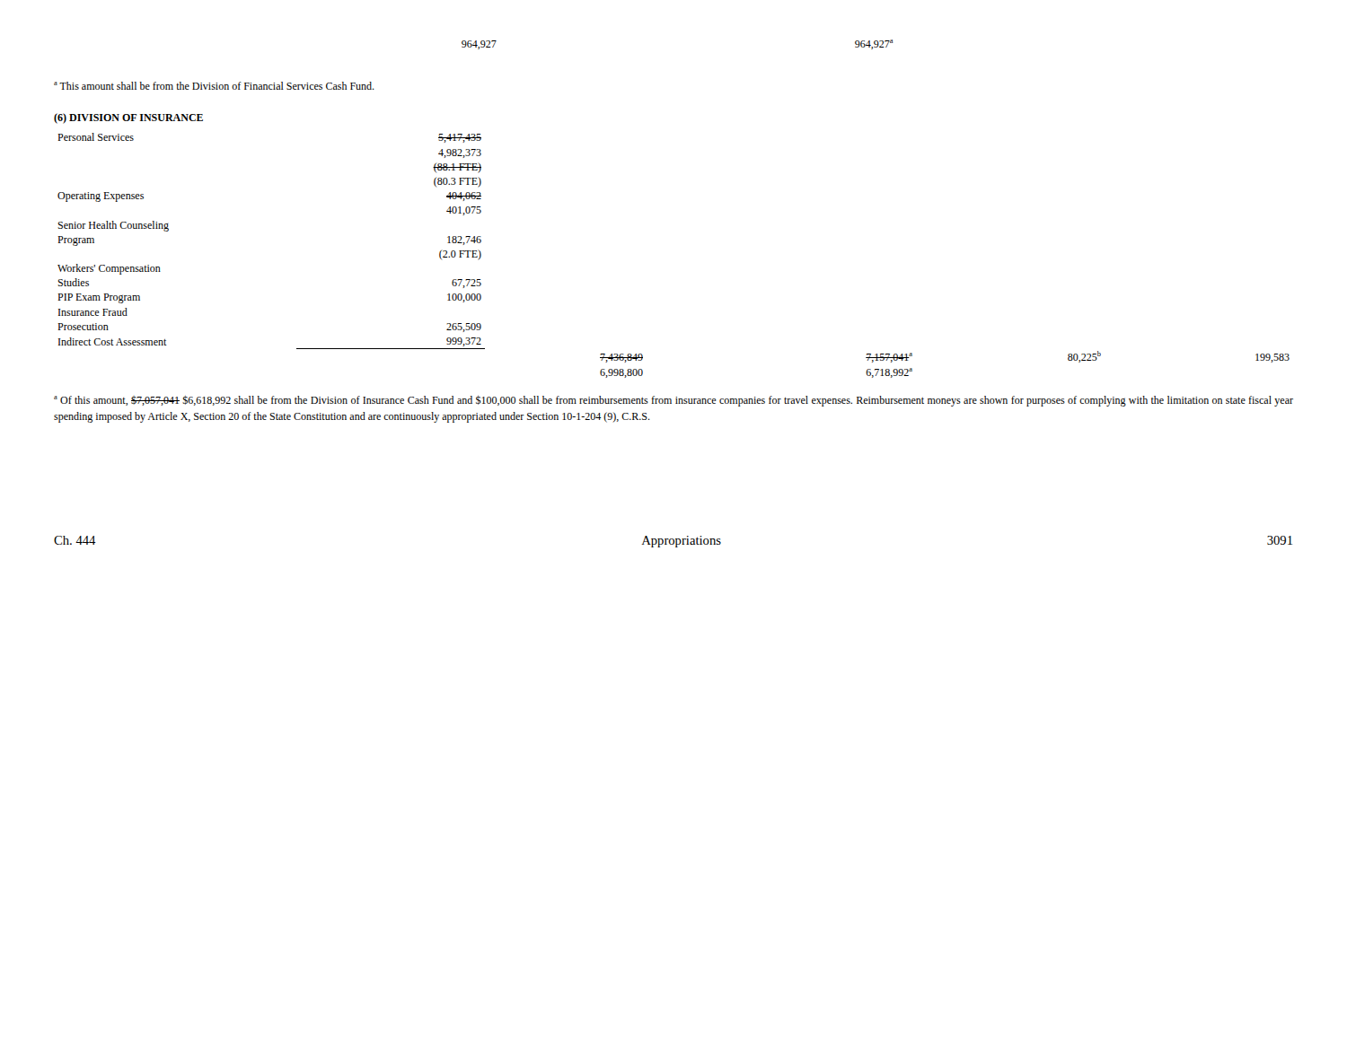| | 964,927 | | 964,927 a | | |
a This amount shall be from the Division of Financial Services Cash Fund.
(6) DIVISION OF INSURANCE
| Personal Services | 5,417,435 | | | | |
| | 4,982,373 | | | | |
| | (88.1 FTE) | | | | |
| | (80.3 FTE) | | | | |
| Operating Expenses | 404,062 | | | | |
| | 401,075 | | | | |
| Senior Health Counseling | | | | | |
| Program | 182,746 | | | | |
| | (2.0 FTE) | | | | |
| Workers' Compensation | | | | | |
| Studies | 67,725 | | | | |
| PIP Exam Program | 100,000 | | | | |
| Insurance Fraud | | | | | |
| Prosecution | 265,509 | | | | |
| Indirect Cost Assessment | 999,372 | | | | |
| | | 7,436,849 | 7,157,041 a | 80,225 b | 199,583 |
| | | 6,998,800 | 6,718,992 a | | |
a Of this amount, $7,057,041 $6,618,992 shall be from the Division of Insurance Cash Fund and $100,000 shall be from reimbursements from insurance companies for travel expenses. Reimbursement moneys are shown for purposes of complying with the limitation on state fiscal year spending imposed by Article X, Section 20 of the State Constitution and are continuously appropriated under Section 10-1-204 (9), C.R.S.
Ch. 444
Appropriations
3091